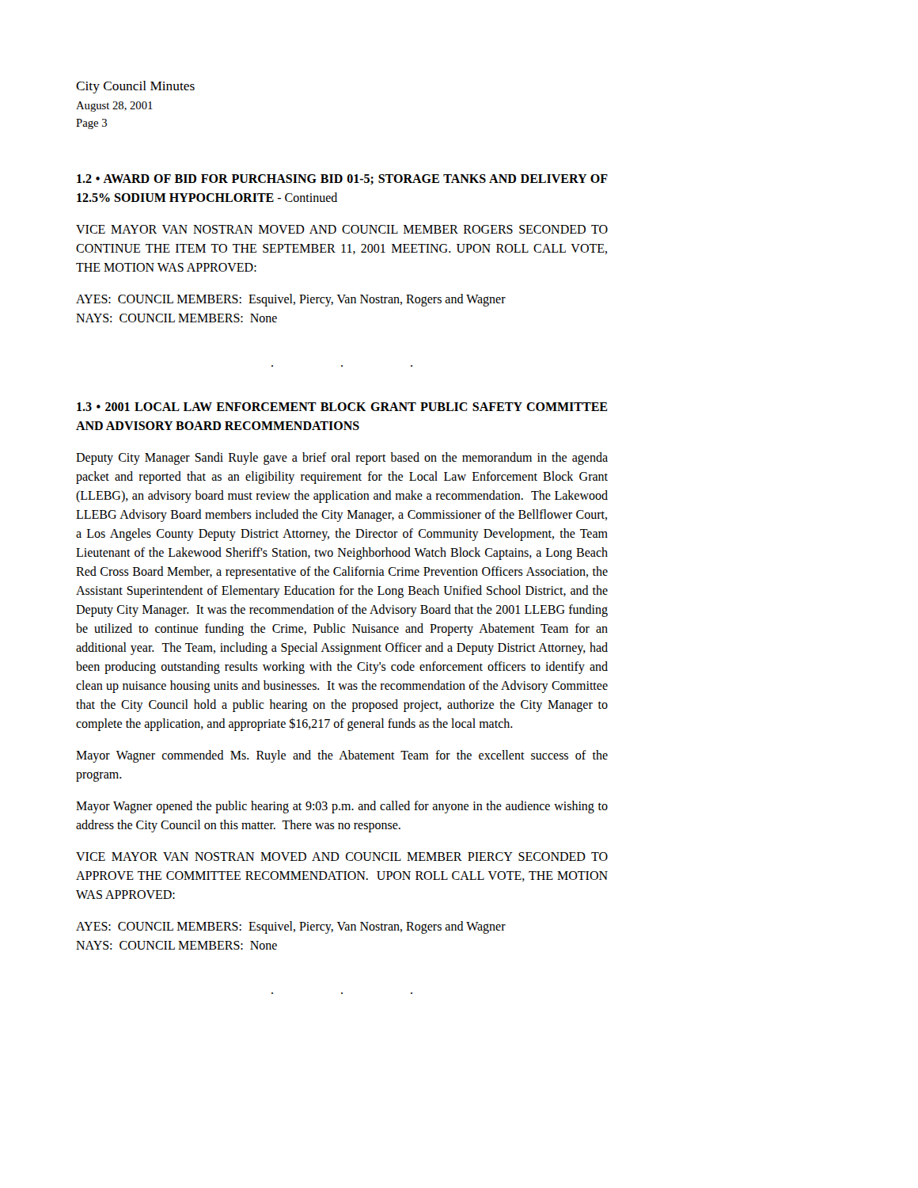City Council Minutes
August 28, 2001
Page 3
1.2 • AWARD OF BID FOR PURCHASING BID 01-5; STORAGE TANKS AND DELIVERY OF 12.5% SODIUM HYPOCHLORITE
- Continued
VICE MAYOR VAN NOSTRAN MOVED AND COUNCIL MEMBER ROGERS SECONDED TO CONTINUE THE ITEM TO THE SEPTEMBER 11, 2001 MEETING. UPON ROLL CALL VOTE, THE MOTION WAS APPROVED:
AYES: COUNCIL MEMBERS: Esquivel, Piercy, Van Nostran, Rogers and Wagner
NAYS: COUNCIL MEMBERS: None
. . .
1.3 • 2001 LOCAL LAW ENFORCEMENT BLOCK GRANT PUBLIC SAFETY COMMITTEE AND ADVISORY BOARD RECOMMENDATIONS
Deputy City Manager Sandi Ruyle gave a brief oral report based on the memorandum in the agenda packet and reported that as an eligibility requirement for the Local Law Enforcement Block Grant (LLEBG), an advisory board must review the application and make a recommendation. The Lakewood LLEBG Advisory Board members included the City Manager, a Commissioner of the Bellflower Court, a Los Angeles County Deputy District Attorney, the Director of Community Development, the Team Lieutenant of the Lakewood Sheriff's Station, two Neighborhood Watch Block Captains, a Long Beach Red Cross Board Member, a representative of the California Crime Prevention Officers Association, the Assistant Superintendent of Elementary Education for the Long Beach Unified School District, and the Deputy City Manager. It was the recommendation of the Advisory Board that the 2001 LLEBG funding be utilized to continue funding the Crime, Public Nuisance and Property Abatement Team for an additional year. The Team, including a Special Assignment Officer and a Deputy District Attorney, had been producing outstanding results working with the City's code enforcement officers to identify and clean up nuisance housing units and businesses. It was the recommendation of the Advisory Committee that the City Council hold a public hearing on the proposed project, authorize the City Manager to complete the application, and appropriate $16,217 of general funds as the local match.
Mayor Wagner commended Ms. Ruyle and the Abatement Team for the excellent success of the program.
Mayor Wagner opened the public hearing at 9:03 p.m. and called for anyone in the audience wishing to address the City Council on this matter. There was no response.
VICE MAYOR VAN NOSTRAN MOVED AND COUNCIL MEMBER PIERCY SECONDED TO APPROVE THE COMMITTEE RECOMMENDATION. UPON ROLL CALL VOTE, THE MOTION WAS APPROVED:
AYES: COUNCIL MEMBERS: Esquivel, Piercy, Van Nostran, Rogers and Wagner
NAYS: COUNCIL MEMBERS: None
. . .